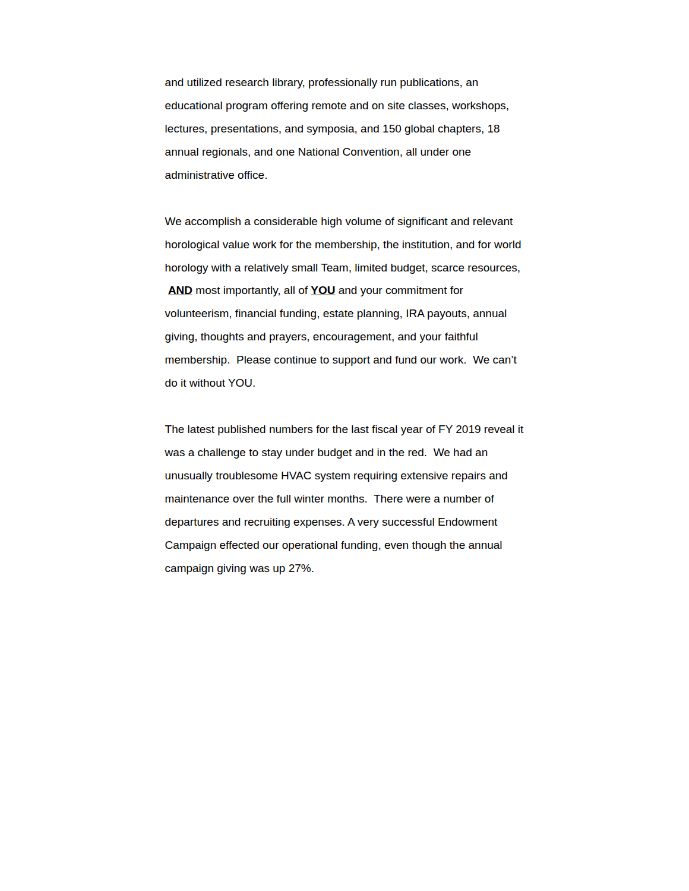and utilized research library, professionally run publications, an educational program offering remote and on site classes, workshops, lectures, presentations, and symposia, and 150 global chapters, 18 annual regionals, and one National Convention, all under one administrative office.
We accomplish a considerable high volume of significant and relevant horological value work for the membership, the institution, and for world horology with a relatively small Team, limited budget, scarce resources, AND most importantly, all of YOU and your commitment for volunteerism, financial funding, estate planning, IRA payouts, annual giving, thoughts and prayers, encouragement, and your faithful membership. Please continue to support and fund our work. We can’t do it without YOU.
The latest published numbers for the last fiscal year of FY 2019 reveal it was a challenge to stay under budget and in the red. We had an unusually troublesome HVAC system requiring extensive repairs and maintenance over the full winter months. There were a number of departures and recruiting expenses. A very successful Endowment Campaign effected our operational funding, even though the annual campaign giving was up 27%.